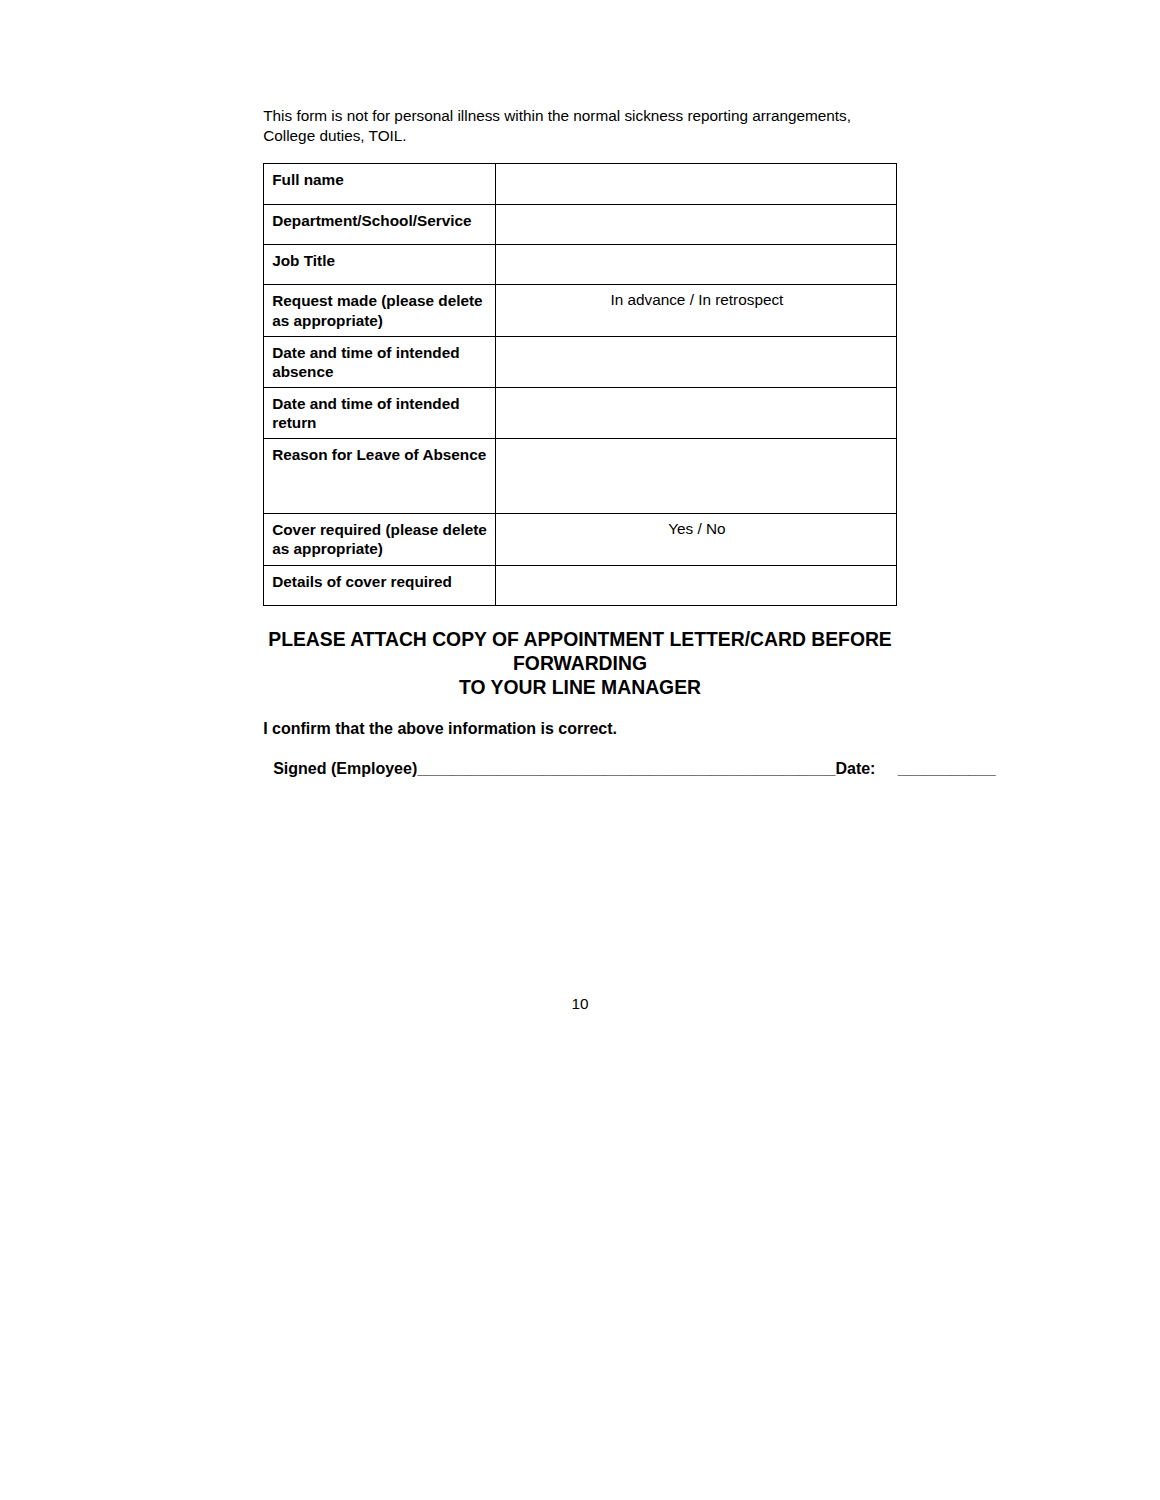This form is not for personal illness within the normal sickness reporting arrangements, College duties, TOIL.
| Full name | |
| Department/School/Service | |
| Job Title | |
| Request made (please delete as appropriate) | In advance / In retrospect |
| Date and time of intended absence | |
| Date and time of intended return | |
| Reason for Leave of Absence | |
| Cover required (please delete as appropriate) | Yes / No |
| Details of cover required | |
PLEASE ATTACH COPY OF APPOINTMENT LETTER/CARD BEFORE FORWARDING
TO YOUR LINE MANAGER
I confirm that the above information is correct.
Signed (Employee)_______________________________________________ Date: ___________
10